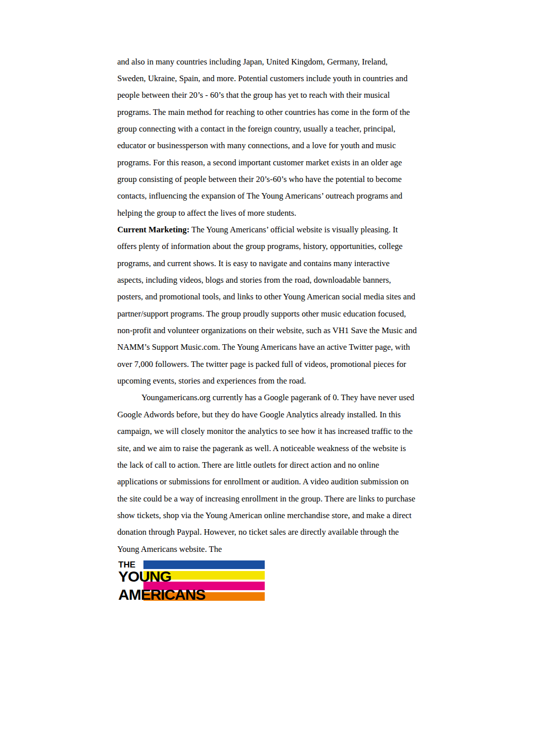and also in many countries including Japan, United Kingdom, Germany, Ireland, Sweden, Ukraine, Spain, and more. Potential customers include youth in countries and people between their 20’s - 60’s that the group has yet to reach with their musical programs. The main method for reaching to other countries has come in the form of the group connecting with a contact in the foreign country, usually a teacher, principal, educator or businessperson with many connections, and a love for youth and music programs. For this reason, a second important customer market exists in an older age group consisting of people between their 20’s-60’s who have the potential to become contacts, influencing the expansion of The Young Americans’ outreach programs and helping the group to affect the lives of more students.
Current Marketing: The Young Americans’ official website is visually pleasing. It offers plenty of information about the group programs, history, opportunities, college programs, and current shows. It is easy to navigate and contains many interactive aspects, including videos, blogs and stories from the road, downloadable banners, posters, and promotional tools, and links to other Young American social media sites and partner/support programs. The group proudly supports other music education focused, non-profit and volunteer organizations on their website, such as VH1 Save the Music and NAMM’s Support Music.com. The Young Americans have an active Twitter page, with over 7,000 followers. The twitter page is packed full of videos, promotional pieces for upcoming events, stories and experiences from the road.
Youngamericans.org currently has a Google pagerank of 0. They have never used Google Adwords before, but they do have Google Analytics already installed. In this campaign, we will closely monitor the analytics to see how it has increased traffic to the site, and we aim to raise the pagerank as well. A noticeable weakness of the website is the lack of call to action. There are little outlets for direct action and no online applications or submissions for enrollment or audition. A video audition submission on the site could be a way of increasing enrollment in the group. There are links to purchase show tickets, shop via the Young American online merchandise store, and make a direct donation through Paypal. However, no ticket sales are directly available through the Young Americans website. The
THE YOUNG AMERICANS